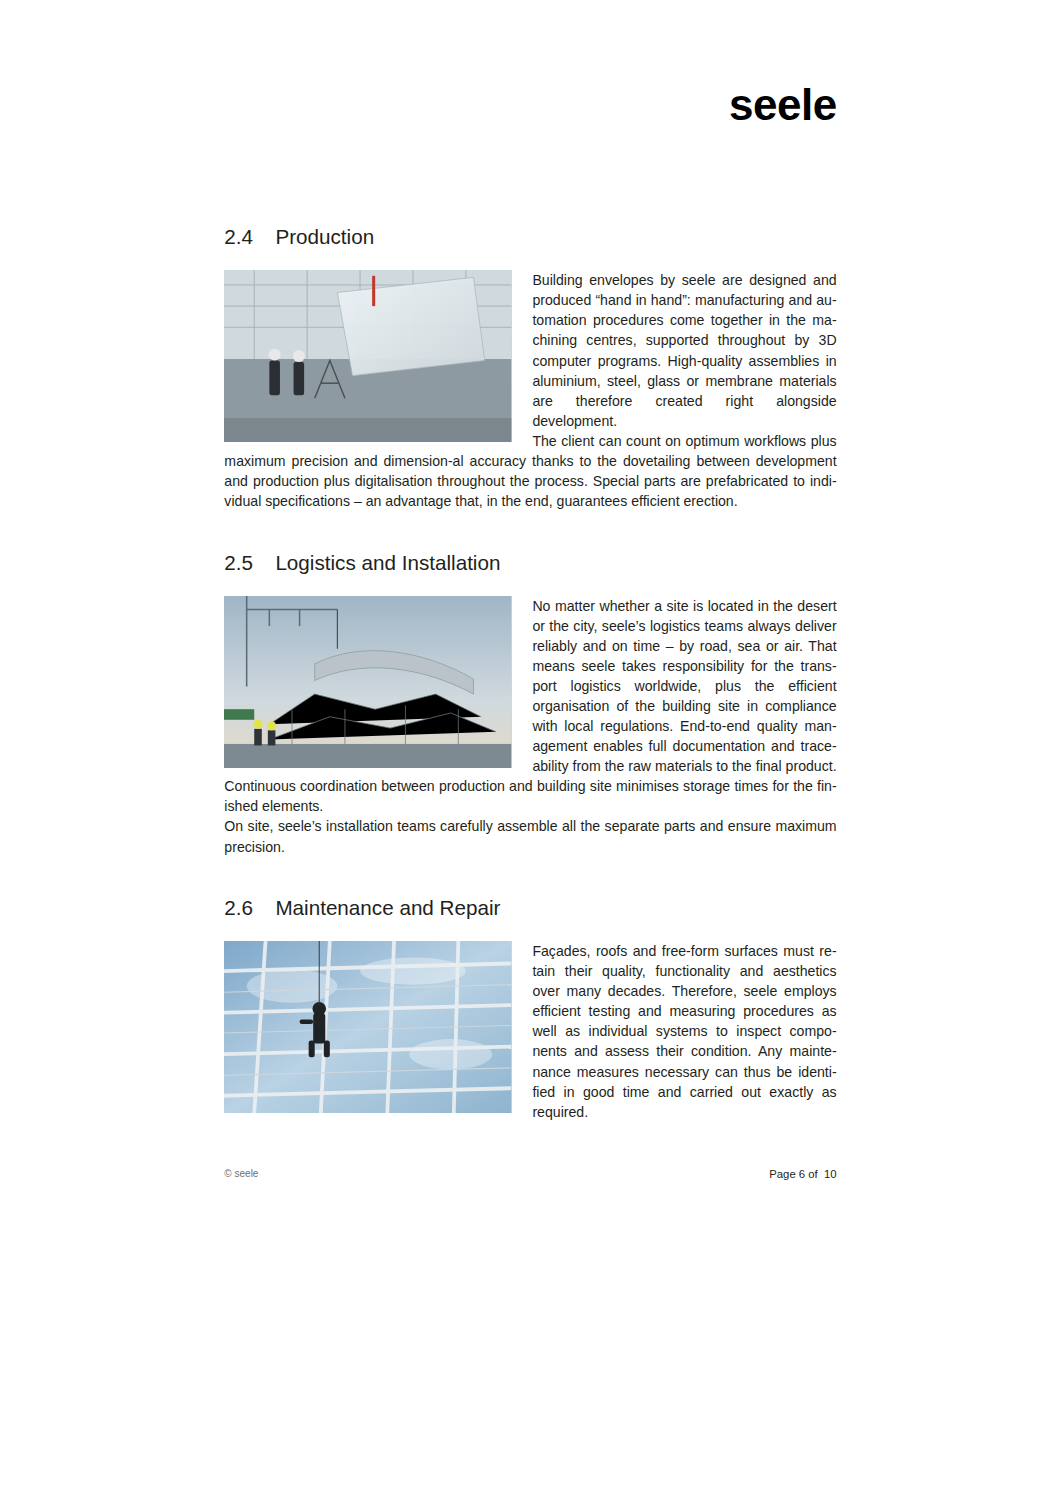seele
2.4 Production
Building envelopes by seele are designed and produced “hand in hand”: manufacturing and automation procedures come together in the machining centres, supported through­out by 3D computer programs. High-quality assemblies in al­uminium, steel, glass or membrane materials are therefore created right alongside development.
The client can count on optimum workflows plus maximum precision and dimension-al accuracy thanks to the dovetailing between development and production plus digitalisation throughout the process. Special parts are prefabricated to individual specifications – an advantage that, in the end, guarantees efficient erection.
2.5 Logistics and Installation
No matter whether a site is located in the desert or the city, seele’s logistics teams always deliver reliably and on time – by road, sea or air. That means seele takes responsibility for the transport logistics worldwide, plus the efficient organisa­tion of the building site in compliance with local regulations. End-to-end quality management enables full documentation and traceability from the raw materials to the final product. Continuous coordination between production and building site minimises storage times for the finished elements.
On site, seele’s installation teams carefully assemble all the separate parts and ensure maximum precision.
2.6 Maintenance and Repair
Façades, roofs and free-form surfaces must retain their qual­ity, functionality and aesthetics over many decades. There­fore, seele employs efficient testing and measuring proce­dures as well as individual systems to inspect components and assess their condition. Any maintenance measures nec­essary can thus be identified in good time and carried out ex­actly as required.
© seele Page 6 of 10